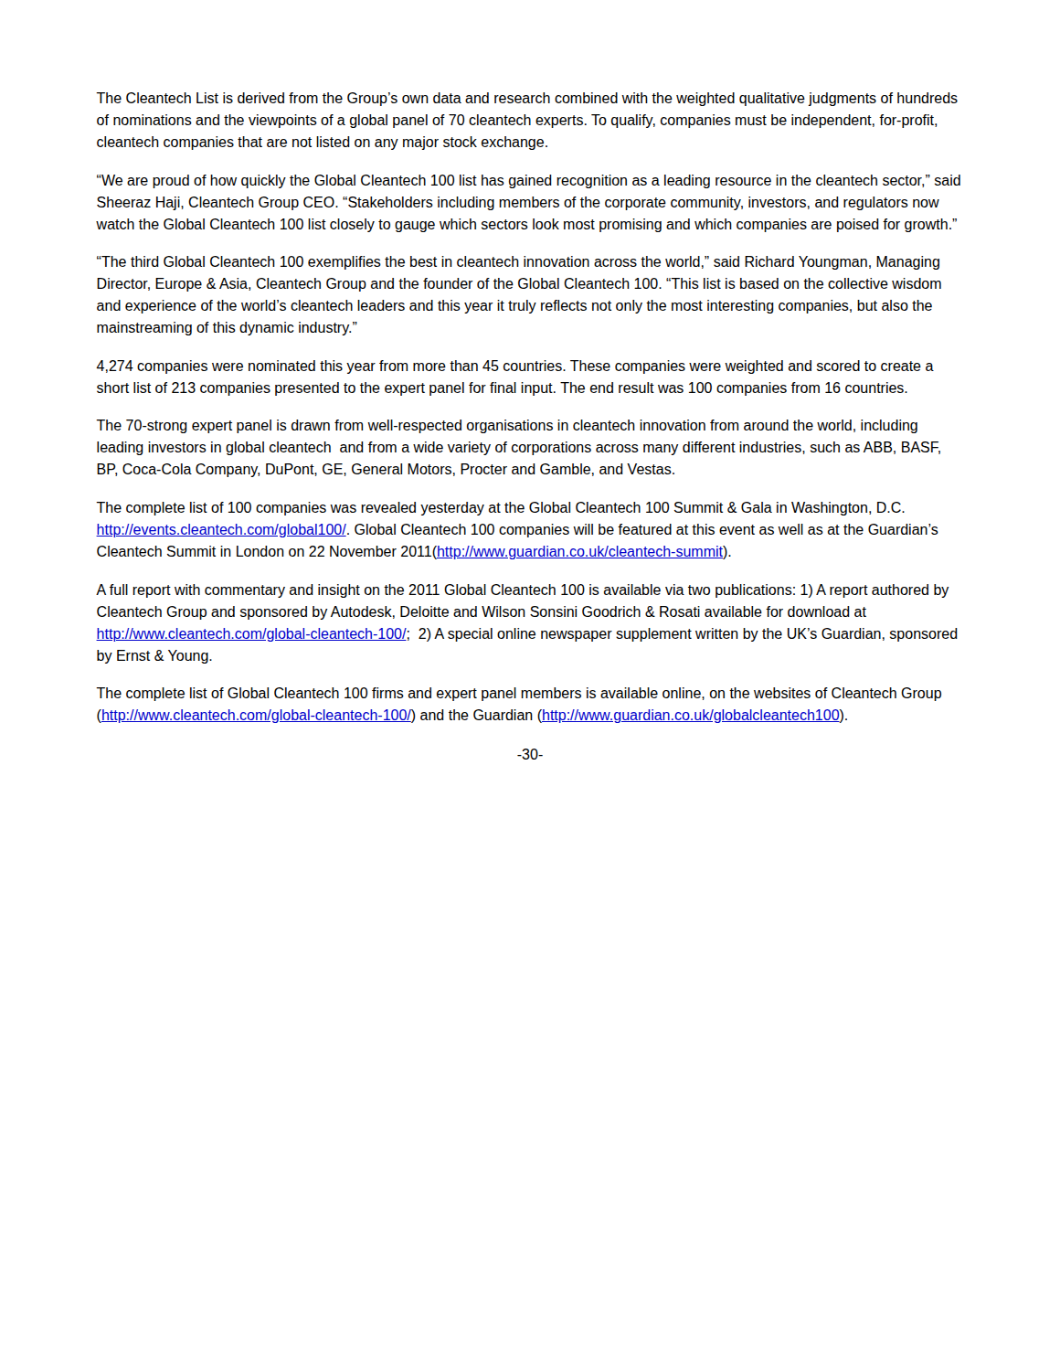The Cleantech List is derived from the Group’s own data and research combined with the weighted qualitative judgments of hundreds of nominations and the viewpoints of a global panel of 70 cleantech experts. To qualify, companies must be independent, for-profit, cleantech companies that are not listed on any major stock exchange.
“We are proud of how quickly the Global Cleantech 100 list has gained recognition as a leading resource in the cleantech sector,” said Sheeraz Haji, Cleantech Group CEO. “Stakeholders including members of the corporate community, investors, and regulators now watch the Global Cleantech 100 list closely to gauge which sectors look most promising and which companies are poised for growth.”
“The third Global Cleantech 100 exemplifies the best in cleantech innovation across the world,” said Richard Youngman, Managing Director, Europe & Asia, Cleantech Group and the founder of the Global Cleantech 100. “This list is based on the collective wisdom and experience of the world’s cleantech leaders and this year it truly reflects not only the most interesting companies, but also the mainstreaming of this dynamic industry.”
4,274 companies were nominated this year from more than 45 countries. These companies were weighted and scored to create a short list of 213 companies presented to the expert panel for final input. The end result was 100 companies from 16 countries.
The 70-strong expert panel is drawn from well-respected organisations in cleantech innovation from around the world, including leading investors in global cleantech and from a wide variety of corporations across many different industries, such as ABB, BASF, BP, Coca-Cola Company, DuPont, GE, General Motors, Procter and Gamble, and Vestas.
The complete list of 100 companies was revealed yesterday at the Global Cleantech 100 Summit & Gala in Washington, D.C. http://events.cleantech.com/global100/. Global Cleantech 100 companies will be featured at this event as well as at the Guardian’s Cleantech Summit in London on 22 November 2011(http://www.guardian.co.uk/cleantech-summit).
A full report with commentary and insight on the 2011 Global Cleantech 100 is available via two publications: 1) A report authored by Cleantech Group and sponsored by Autodesk, Deloitte and Wilson Sonsini Goodrich & Rosati available for download at http://www.cleantech.com/global-cleantech-100/; 2) A special online newspaper supplement written by the UK’s Guardian, sponsored by Ernst & Young.
The complete list of Global Cleantech 100 firms and expert panel members is available online, on the websites of Cleantech Group (http://www.cleantech.com/global-cleantech-100/) and the Guardian (http://www.guardian.co.uk/globalcleantech100).
-30-